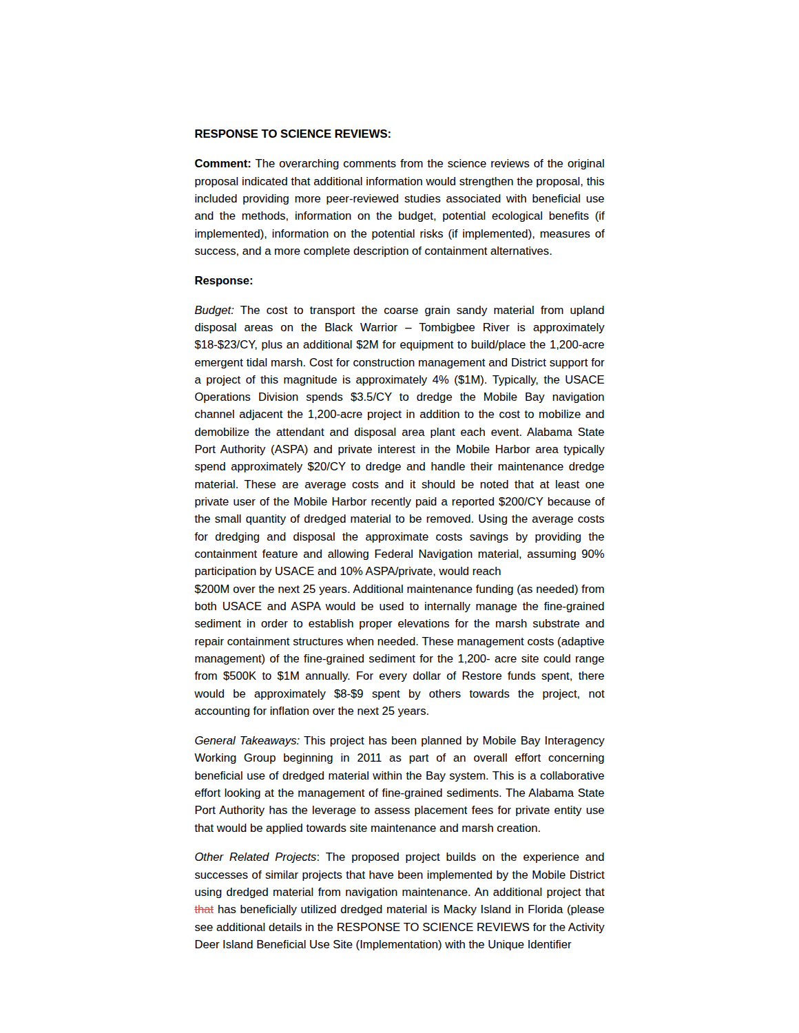RESPONSE TO SCIENCE REVIEWS:
Comment: The overarching comments from the science reviews of the original proposal indicated that additional information would strengthen the proposal, this included providing more peer-reviewed studies associated with beneficial use and the methods, information on the budget, potential ecological benefits (if implemented), information on the potential risks (if implemented), measures of success, and a more complete description of containment alternatives.
Response:
Budget: The cost to transport the coarse grain sandy material from upland disposal areas on the Black Warrior – Tombigbee River is approximately $18-$23/CY, plus an additional $2M for equipment to build/place the 1,200-acre emergent tidal marsh. Cost for construction management and District support for a project of this magnitude is approximately 4% ($1M). Typically, the USACE Operations Division spends $3.5/CY to dredge the Mobile Bay navigation channel adjacent the 1,200-acre project in addition to the cost to mobilize and demobilize the attendant and disposal area plant each event. Alabama State Port Authority (ASPA) and private interest in the Mobile Harbor area typically spend approximately $20/CY to dredge and handle their maintenance dredge material. These are average costs and it should be noted that at least one private user of the Mobile Harbor recently paid a reported $200/CY because of the small quantity of dredged material to be removed. Using the average costs for dredging and disposal the approximate costs savings by providing the containment feature and allowing Federal Navigation material, assuming 90% participation by USACE and 10% ASPA/private, would reach
$200M over the next 25 years. Additional maintenance funding (as needed) from both USACE and ASPA would be used to internally manage the fine-grained sediment in order to establish proper elevations for the marsh substrate and repair containment structures when needed. These management costs (adaptive management) of the fine-grained sediment for the 1,200- acre site could range from $500K to $1M annually. For every dollar of Restore funds spent, there would be approximately $8-$9 spent by others towards the project, not accounting for inflation over the next 25 years.
General Takeaways: This project has been planned by Mobile Bay Interagency Working Group beginning in 2011 as part of an overall effort concerning beneficial use of dredged material within the Bay system. This is a collaborative effort looking at the management of fine-grained sediments. The Alabama State Port Authority has the leverage to assess placement fees for private entity use that would be applied towards site maintenance and marsh creation.
Other Related Projects: The proposed project builds on the experience and successes of similar projects that have been implemented by the Mobile District using dredged material from navigation maintenance. An additional project that that has beneficially utilized dredged material is Macky Island in Florida (please see additional details in the RESPONSE TO SCIENCE REVIEWS for the Activity Deer Island Beneficial Use Site (Implementation) with the Unique Identifier